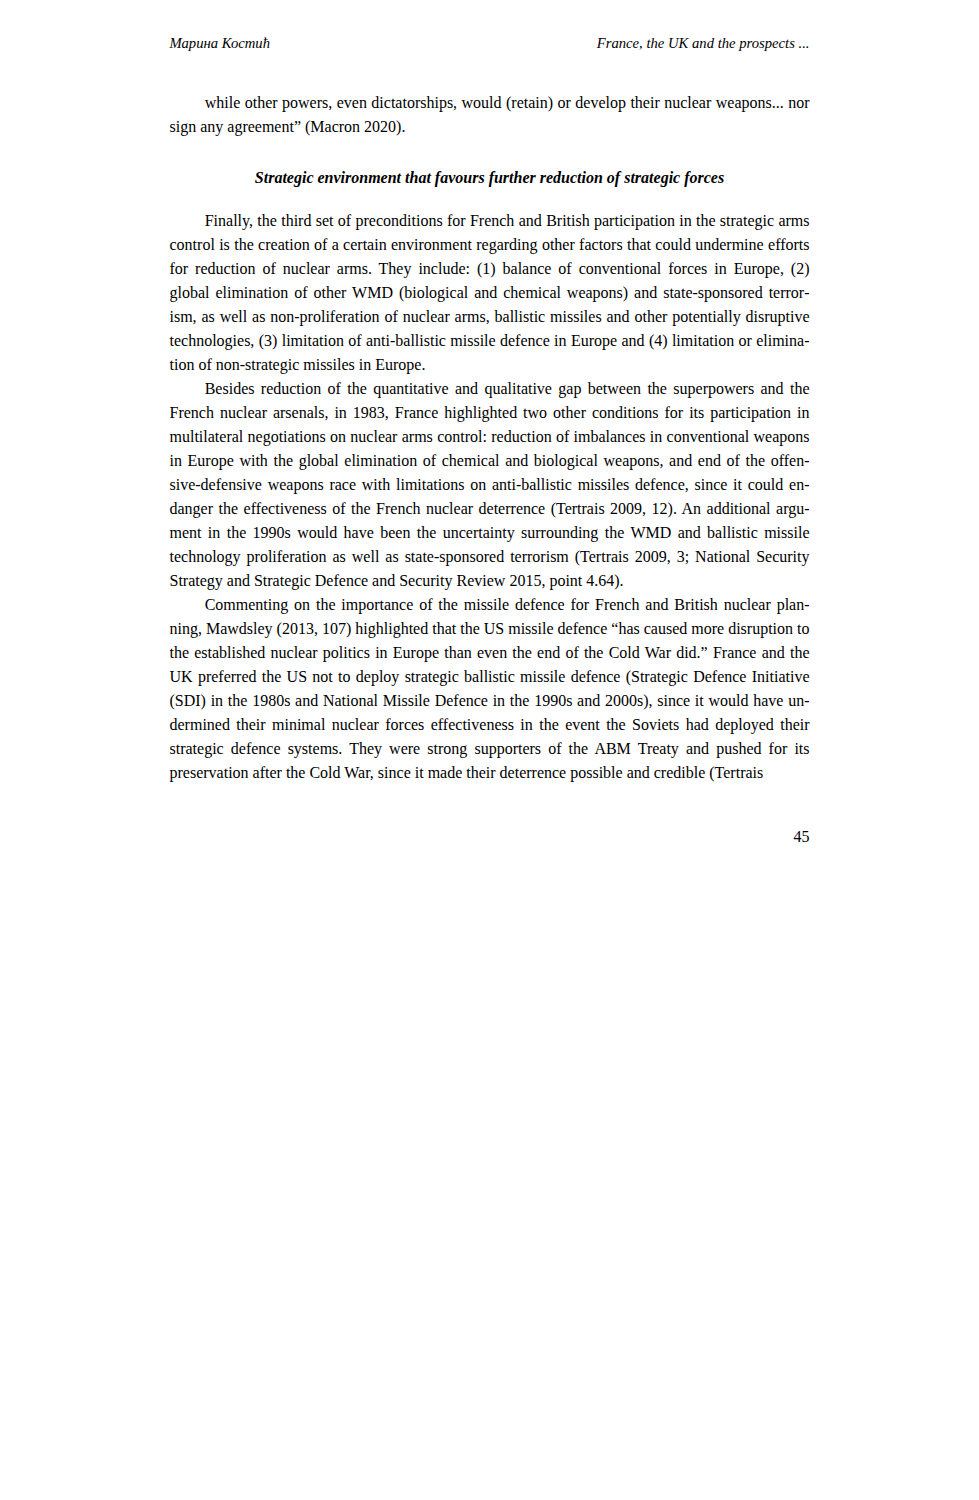Марина Костић France, the UK and the prospects ...
while other powers, even dictatorships, would (retain) or develop their nuclear weapons... nor sign any agreement” (Macron 2020).
Strategic environment that favours further reduction of strategic forces
Finally, the third set of preconditions for French and British participation in the strategic arms control is the creation of a certain environment regarding other factors that could undermine efforts for reduction of nuclear arms. They include: (1) balance of conventional forces in Europe, (2) global elimination of other WMD (biological and chemical weapons) and state-sponsored terrorism, as well as non-proliferation of nuclear arms, ballistic missiles and other potentially disruptive technologies, (3) limitation of anti-ballistic missile defence in Europe and (4) limitation or elimination of non-strategic missiles in Europe.
Besides reduction of the quantitative and qualitative gap between the superpowers and the French nuclear arsenals, in 1983, France highlighted two other conditions for its participation in multilateral negotiations on nuclear arms control: reduction of imbalances in conventional weapons in Europe with the global elimination of chemical and biological weapons, and end of the offensive-defensive weapons race with limitations on anti-ballistic missiles defence, since it could endanger the effectiveness of the French nuclear deterrence (Tertrais 2009, 12). An additional argument in the 1990s would have been the uncertainty surrounding the WMD and ballistic missile technology proliferation as well as state-sponsored terrorism (Tertrais 2009, 3; National Security Strategy and Strategic Defence and Security Review 2015, point 4.64).
Commenting on the importance of the missile defence for French and British nuclear planning, Mawdsley (2013, 107) highlighted that the US missile defence “has caused more disruption to the established nuclear politics in Europe than even the end of the Cold War did.” France and the UK preferred the US not to deploy strategic ballistic missile defence (Strategic Defence Initiative (SDI) in the 1980s and National Missile Defence in the 1990s and 2000s), since it would have undermined their minimal nuclear forces effectiveness in the event the Soviets had deployed their strategic defence systems. They were strong supporters of the ABM Treaty and pushed for its preservation after the Cold War, since it made their deterrence possible and credible (Tertrais
45